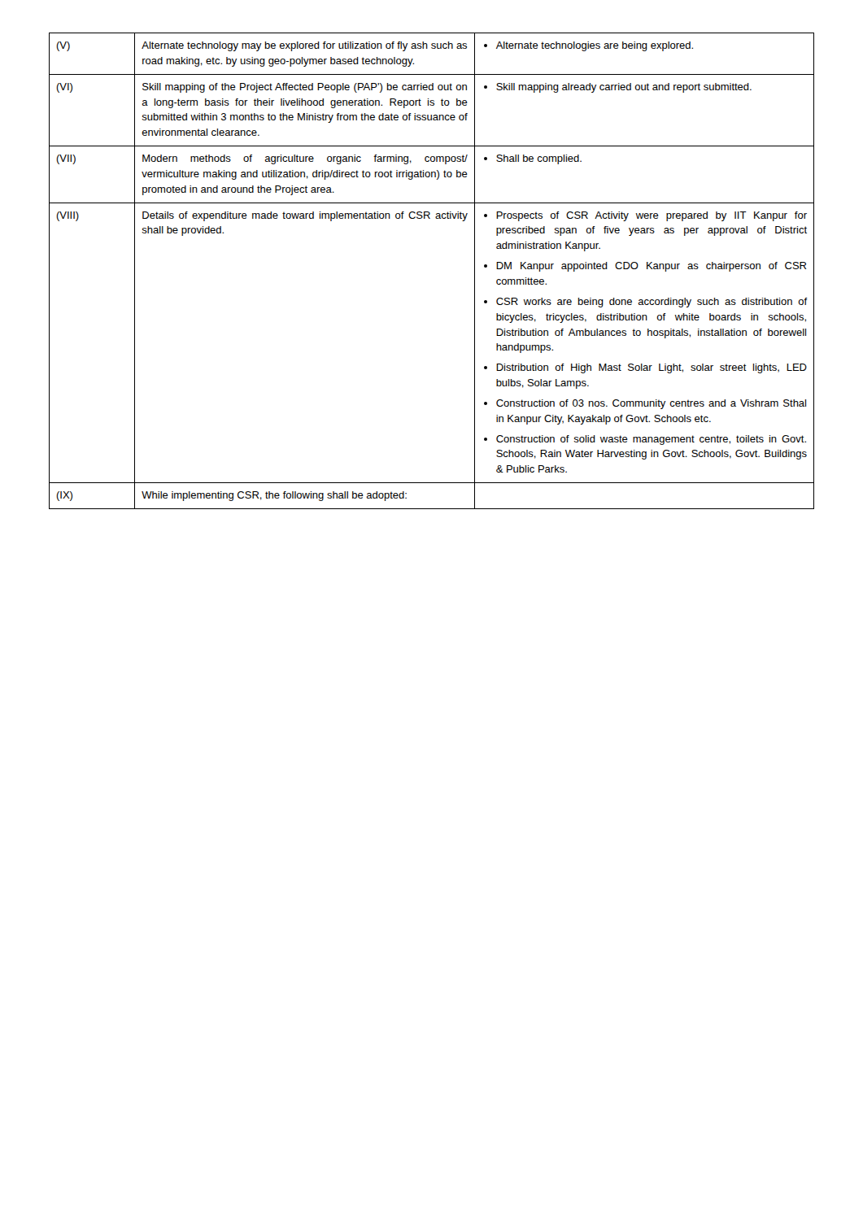| (V) | Alternate technology may be explored for utilization of fly ash such as road making, etc. by using geo-polymer based technology. | Alternate technologies are being explored. |
| (VI) | Skill mapping of the Project Affected People (PAP') be carried out on a long-term basis for their livelihood generation. Report is to be submitted within 3 months to the Ministry from the date of issuance of environmental clearance. | Skill mapping already carried out and report submitted. |
| (VII) | Modern methods of agriculture organic farming, compost/ vermiculture making and utilization, drip/direct to root irrigation) to be promoted in and around the Project area. | Shall be complied. |
| (VIII) | Details of expenditure made toward implementation of CSR activity shall be provided. | Prospects of CSR Activity were prepared by IIT Kanpur for prescribed span of five years as per approval of District administration Kanpur. DM Kanpur appointed CDO Kanpur as chairperson of CSR committee. CSR works are being done accordingly such as distribution of bicycles, tricycles, distribution of white boards in schools, Distribution of Ambulances to hospitals, installation of borewell handpumps. Distribution of High Mast Solar Light, solar street lights, LED bulbs, Solar Lamps. Construction of 03 nos. Community centres and a Vishram Sthal in Kanpur City, Kayakalp of Govt. Schools etc. Construction of solid waste management centre, toilets in Govt. Schools, Rain Water Harvesting in Govt. Schools, Govt. Buildings & Public Parks. |
| (IX) | While implementing CSR, the following shall be adopted: | |